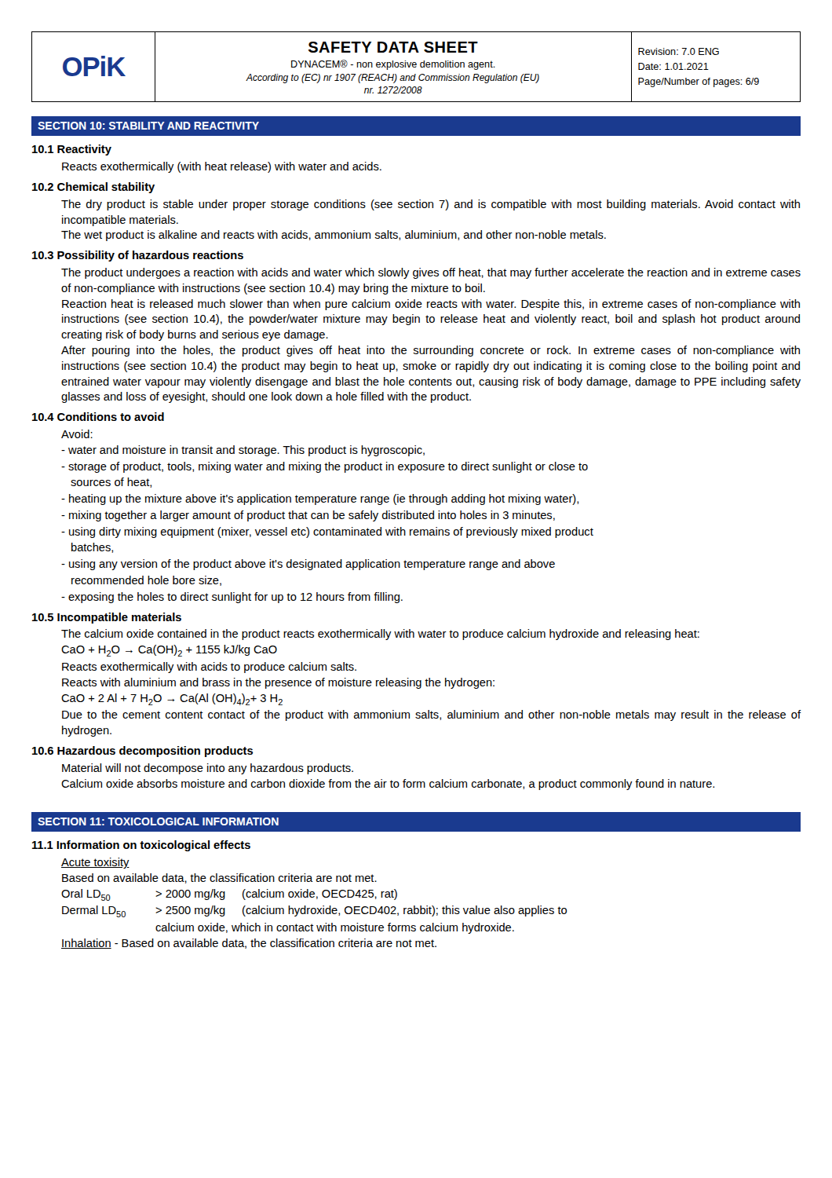| OPiK | SAFETY DATA SHEET DYNACEM® - non explosive demolition agent. According to (EC) nr 1907 (REACH) and Commission Regulation (EU) nr. 1272/2008 | Revision: 7.0 ENG Date: 1.01.2021 Page/Number of pages: 6/9 |
SECTION 10: STABILITY AND REACTIVITY
10.1 Reactivity
Reacts exothermically (with heat release) with water and acids.
10.2 Chemical stability
The dry product is stable under proper storage conditions (see section 7) and is compatible with most building materials. Avoid contact with incompatible materials.
The wet product is alkaline and reacts with acids, ammonium salts, aluminium, and other non-noble metals.
10.3 Possibility of hazardous reactions
The product undergoes a reaction with acids and water which slowly gives off heat, that may further accelerate the reaction and in extreme cases of non-compliance with instructions (see section 10.4) may bring the mixture to boil.
Reaction heat is released much slower than when pure calcium oxide reacts with water. Despite this, in extreme cases of non-compliance with instructions (see section 10.4), the powder/water mixture may begin to release heat and violently react, boil and splash hot product around creating risk of body burns and serious eye damage.
After pouring into the holes, the product gives off heat into the surrounding concrete or rock. In extreme cases of non-compliance with instructions (see section 10.4) the product may begin to heat up, smoke or rapidly dry out indicating it is coming close to the boiling point and entrained water vapour may violently disengage and blast the hole contents out, causing risk of body damage, damage to PPE including safety glasses and loss of eyesight, should one look down a hole filled with the product.
10.4 Conditions to avoid
Avoid:
- water and moisture in transit and storage. This product is hygroscopic,
- storage of product, tools, mixing water and mixing the product in exposure to direct sunlight or close to
sources of heat,
- heating up the mixture above it's application temperature range (ie through adding hot mixing water),
- mixing together a larger amount of product that can be safely distributed into holes in 3 minutes,
- using dirty mixing equipment (mixer, vessel etc) contaminated with remains of previously mixed product
batches,
- using any version of the product above it's designated application temperature range and above
recommended hole bore size,
- exposing the holes to direct sunlight for up to 12 hours from filling.
10.5 Incompatible materials
The calcium oxide contained in the product reacts exothermically with water to produce calcium hydroxide and releasing heat:
CaO + H2O → Ca(OH)2 + 1155 kJ/kg CaO
Reacts exothermically with acids to produce calcium salts.
Reacts with aluminium and brass in the presence of moisture releasing the hydrogen:
CaO + 2 Al + 7 H2O → Ca(Al (OH)4)2+ 3 H2
Due to the cement content contact of the product with ammonium salts, aluminium and other non-noble metals may result in the release of hydrogen.
10.6 Hazardous decomposition products
Material will not decompose into any hazardous products.
Calcium oxide absorbs moisture and carbon dioxide from the air to form calcium carbonate, a product commonly found in nature.
SECTION 11: TOXICOLOGICAL INFORMATION
11.1 Information on toxicological effects
Acute toxisity
Based on available data, the classification criteria are not met.
Oral LD50> 2000 mg/kg(calcium oxide, OECD425, rat)
Dermal LD50> 2500 mg/kg(calcium hydroxide, OECD402, rabbit); this value also applies to
calcium oxide, which in contact with moisture forms calcium hydroxide.
Inhalation - Based on available data, the classification criteria are not met.